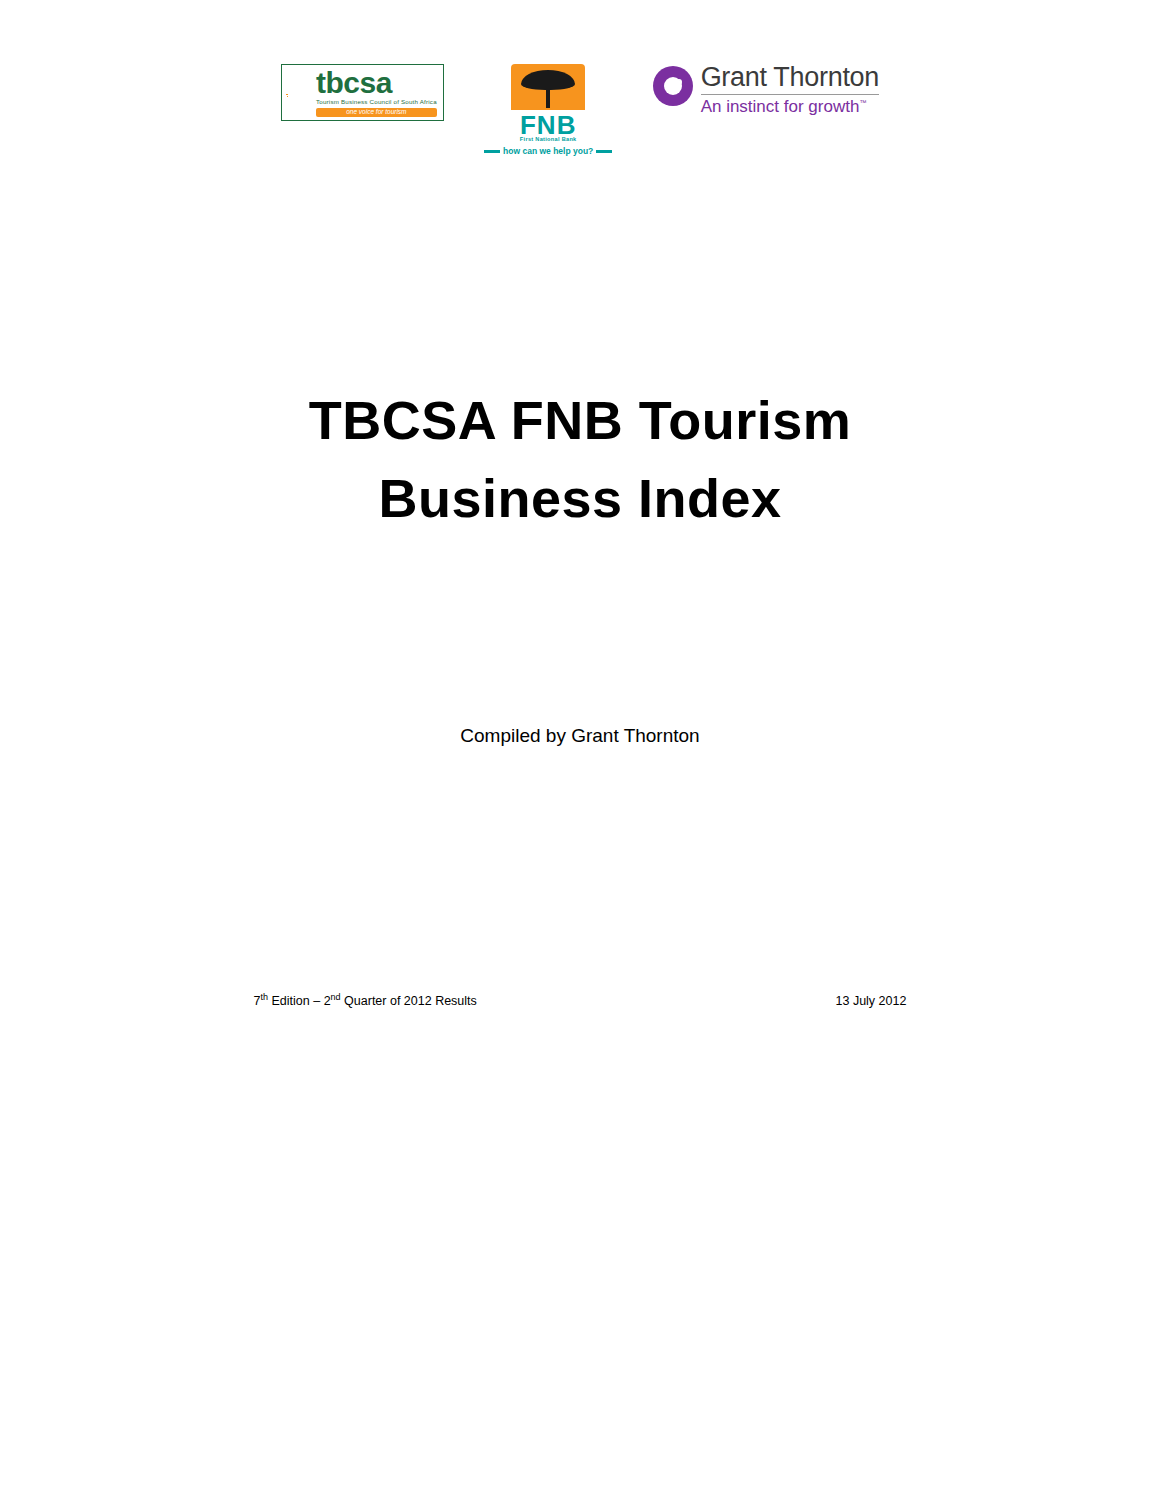tbcsa
Tourism Business Council of South Africa
one voice for tourism
FNB
First National Bank
how can we help you?
Grant Thornton
An instinct for growth™
TBCSA FNB Tourism
Business Index
Compiled by Grant Thornton
7th Edition – 2nd Quarter of 2012 Results 13 July 2012